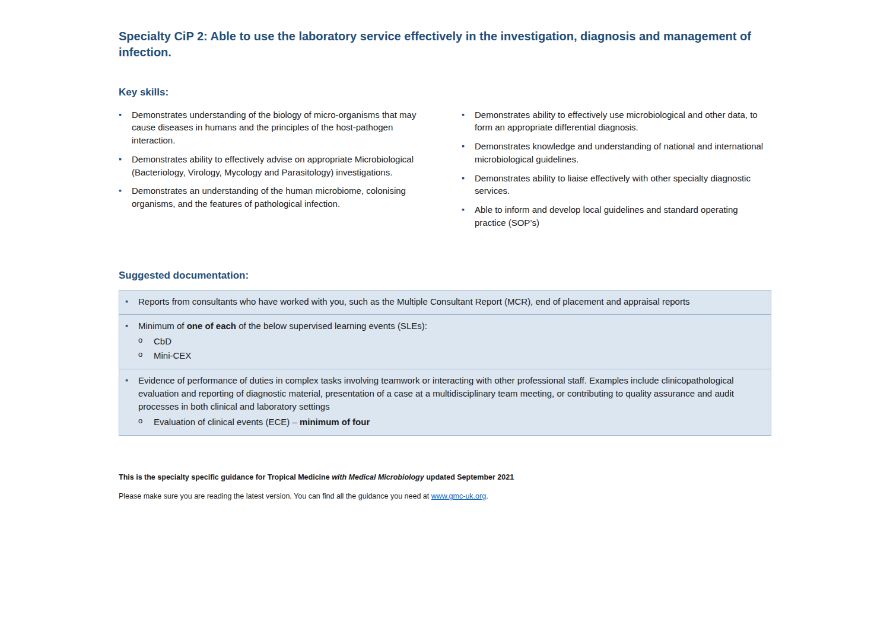Specialty CiP 2: Able to use the laboratory service effectively in the investigation, diagnosis and management of infection.
Key skills:
Demonstrates understanding of the biology of micro-organisms that may cause diseases in humans and the principles of the host-pathogen interaction.
Demonstrates ability to effectively advise on appropriate Microbiological (Bacteriology, Virology, Mycology and Parasitology) investigations.
Demonstrates an understanding of the human microbiome, colonising organisms, and the features of pathological infection.
Demonstrates ability to effectively use microbiological and other data, to form an appropriate differential diagnosis.
Demonstrates knowledge and understanding of national and international microbiological guidelines.
Demonstrates ability to liaise effectively with other specialty diagnostic services.
Able to inform and develop local guidelines and standard operating practice (SOP’s)
Suggested documentation:
| Reports from consultants who have worked with you, such as the Multiple Consultant Report (MCR), end of placement and appraisal reports |
| Minimum of one of each of the below supervised learning events (SLEs): CbD Mini-CEX |
| Evidence of performance of duties in complex tasks involving teamwork or interacting with other professional staff. Examples include clinicopathological evaluation and reporting of diagnostic material, presentation of a case at a multidisciplinary team meeting, or contributing to quality assurance and audit processes in both clinical and laboratory settings Evaluation of clinical events (ECE) – minimum of four |
This is the specialty specific guidance for Tropical Medicine with Medical Microbiology updated September 2021
Please make sure you are reading the latest version. You can find all the guidance you need at www.gmc-uk.org.